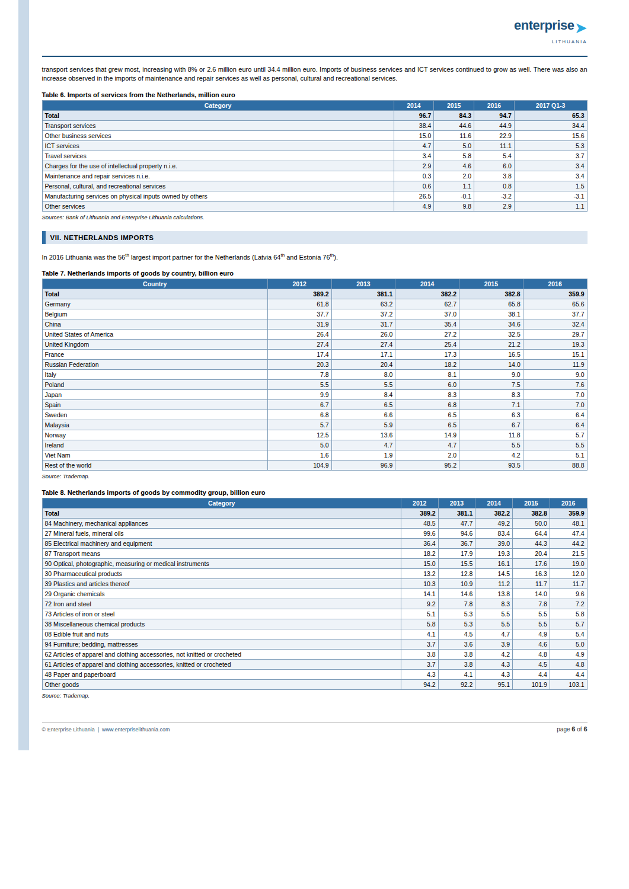enterprise➤
LITHUANIA
transport services that grew most, increasing with 8% or 2.6 million euro until 34.4 million euro. Imports of business services and ICT services continued to grow as well. There was also an increase observed in the imports of maintenance and repair services as well as personal, cultural and recreational services.
Table 6. Imports of services from the Netherlands, million euro
| Category | 2014 | 2015 | 2016 | 2017 Q1-3 |
| --- | --- | --- | --- | --- |
| Total | 96.7 | 84.3 | 94.7 | 65.3 |
| Transport services | 38.4 | 44.6 | 44.9 | 34.4 |
| Other business services | 15.0 | 11.6 | 22.9 | 15.6 |
| ICT services | 4.7 | 5.0 | 11.1 | 5.3 |
| Travel services | 3.4 | 5.8 | 5.4 | 3.7 |
| Charges for the use of intellectual property n.i.e. | 2.9 | 4.6 | 6.0 | 3.4 |
| Maintenance and repair services n.i.e. | 0.3 | 2.0 | 3.8 | 3.4 |
| Personal, cultural, and recreational services | 0.6 | 1.1 | 0.8 | 1.5 |
| Manufacturing services on physical inputs owned by others | 26.5 | -0.1 | -3.2 | -3.1 |
| Other services | 4.9 | 9.8 | 2.9 | 1.1 |
Sources: Bank of Lithuania and Enterprise Lithuania calculations.
VII. NETHERLANDS IMPORTS
In 2016 Lithuania was the 56th largest import partner for the Netherlands (Latvia 64th and Estonia 76th).
Table 7. Netherlands imports of goods by country, billion euro
| Country | 2012 | 2013 | 2014 | 2015 | 2016 |
| --- | --- | --- | --- | --- | --- |
| Total | 389.2 | 381.1 | 382.2 | 382.8 | 359.9 |
| Germany | 61.8 | 63.2 | 62.7 | 65.8 | 65.6 |
| Belgium | 37.7 | 37.2 | 37.0 | 38.1 | 37.7 |
| China | 31.9 | 31.7 | 35.4 | 34.6 | 32.4 |
| United States of America | 26.4 | 26.0 | 27.2 | 32.5 | 29.7 |
| United Kingdom | 27.4 | 27.4 | 25.4 | 21.2 | 19.3 |
| France | 17.4 | 17.1 | 17.3 | 16.5 | 15.1 |
| Russian Federation | 20.3 | 20.4 | 18.2 | 14.0 | 11.9 |
| Italy | 7.8 | 8.0 | 8.1 | 9.0 | 9.0 |
| Poland | 5.5 | 5.5 | 6.0 | 7.5 | 7.6 |
| Japan | 9.9 | 8.4 | 8.3 | 8.3 | 7.0 |
| Spain | 6.7 | 6.5 | 6.8 | 7.1 | 7.0 |
| Sweden | 6.8 | 6.6 | 6.5 | 6.3 | 6.4 |
| Malaysia | 5.7 | 5.9 | 6.5 | 6.7 | 6.4 |
| Norway | 12.5 | 13.6 | 14.9 | 11.8 | 5.7 |
| Ireland | 5.0 | 4.7 | 4.7 | 5.5 | 5.5 |
| Viet Nam | 1.6 | 1.9 | 2.0 | 4.2 | 5.1 |
| Rest of the world | 104.9 | 96.9 | 95.2 | 93.5 | 88.8 |
Source: Trademap.
Table 8. Netherlands imports of goods by commodity group, billion euro
| Category | 2012 | 2013 | 2014 | 2015 | 2016 |
| --- | --- | --- | --- | --- | --- |
| Total | 389.2 | 381.1 | 382.2 | 382.8 | 359.9 |
| 84 Machinery, mechanical appliances | 48.5 | 47.7 | 49.2 | 50.0 | 48.1 |
| 27 Mineral fuels, mineral oils | 99.6 | 94.6 | 83.4 | 64.4 | 47.4 |
| 85 Electrical machinery and equipment | 36.4 | 36.7 | 39.0 | 44.3 | 44.2 |
| 87 Transport means | 18.2 | 17.9 | 19.3 | 20.4 | 21.5 |
| 90 Optical, photographic, measuring or medical instruments | 15.0 | 15.5 | 16.1 | 17.6 | 19.0 |
| 30 Pharmaceutical products | 13.2 | 12.8 | 14.5 | 16.3 | 12.0 |
| 39 Plastics and articles thereof | 10.3 | 10.9 | 11.2 | 11.7 | 11.7 |
| 29 Organic chemicals | 14.1 | 14.6 | 13.8 | 14.0 | 9.6 |
| 72 Iron and steel | 9.2 | 7.8 | 8.3 | 7.8 | 7.2 |
| 73 Articles of iron or steel | 5.1 | 5.3 | 5.5 | 5.5 | 5.8 |
| 38 Miscellaneous chemical products | 5.8 | 5.3 | 5.5 | 5.5 | 5.7 |
| 08 Edible fruit and nuts | 4.1 | 4.5 | 4.7 | 4.9 | 5.4 |
| 94 Furniture; bedding, mattresses | 3.7 | 3.6 | 3.9 | 4.6 | 5.0 |
| 62 Articles of apparel and clothing accessories, not knitted or crocheted | 3.8 | 3.8 | 4.2 | 4.8 | 4.9 |
| 61 Articles of apparel and clothing accessories, knitted or crocheted | 3.7 | 3.8 | 4.3 | 4.5 | 4.8 |
| 48 Paper and paperboard | 4.3 | 4.1 | 4.3 | 4.4 | 4.4 |
| Other goods | 94.2 | 92.2 | 95.1 | 101.9 | 103.1 |
Source: Trademap.
© Enterprise Lithuania | www.enterpriselithuania.com page 6 of 6